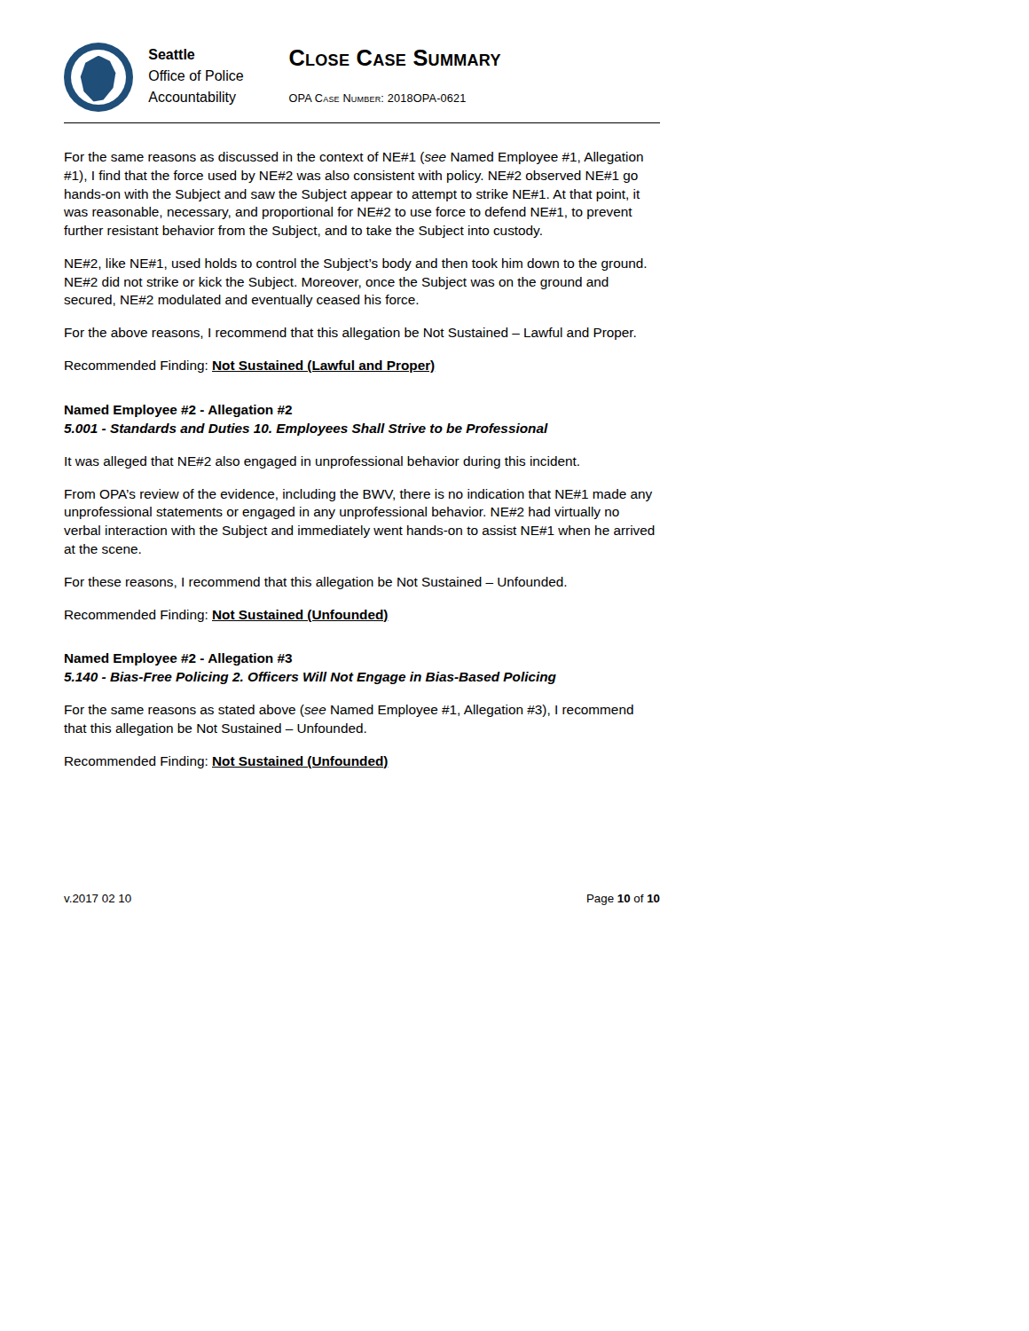Seattle
Office of Police
Accountability
Close Case Summary
OPA Case Number: 2018OPA-0621
For the same reasons as discussed in the context of NE#1 (see Named Employee #1, Allegation #1), I find that the force used by NE#2 was also consistent with policy. NE#2 observed NE#1 go hands-on with the Subject and saw the Subject appear to attempt to strike NE#1. At that point, it was reasonable, necessary, and proportional for NE#2 to use force to defend NE#1, to prevent further resistant behavior from the Subject, and to take the Subject into custody.
NE#2, like NE#1, used holds to control the Subject’s body and then took him down to the ground. NE#2 did not strike or kick the Subject. Moreover, once the Subject was on the ground and secured, NE#2 modulated and eventually ceased his force.
For the above reasons, I recommend that this allegation be Not Sustained – Lawful and Proper.
Recommended Finding: Not Sustained (Lawful and Proper)
Named Employee #2 - Allegation #2
5.001 - Standards and Duties 10. Employees Shall Strive to be Professional
It was alleged that NE#2 also engaged in unprofessional behavior during this incident.
From OPA’s review of the evidence, including the BWV, there is no indication that NE#1 made any unprofessional statements or engaged in any unprofessional behavior. NE#2 had virtually no verbal interaction with the Subject and immediately went hands-on to assist NE#1 when he arrived at the scene.
For these reasons, I recommend that this allegation be Not Sustained – Unfounded.
Recommended Finding: Not Sustained (Unfounded)
Named Employee #2 - Allegation #3
5.140 - Bias-Free Policing 2. Officers Will Not Engage in Bias-Based Policing
For the same reasons as stated above (see Named Employee #1, Allegation #3), I recommend that this allegation be Not Sustained – Unfounded.
Recommended Finding: Not Sustained (Unfounded)
v.2017 02 10 Page 10 of 10